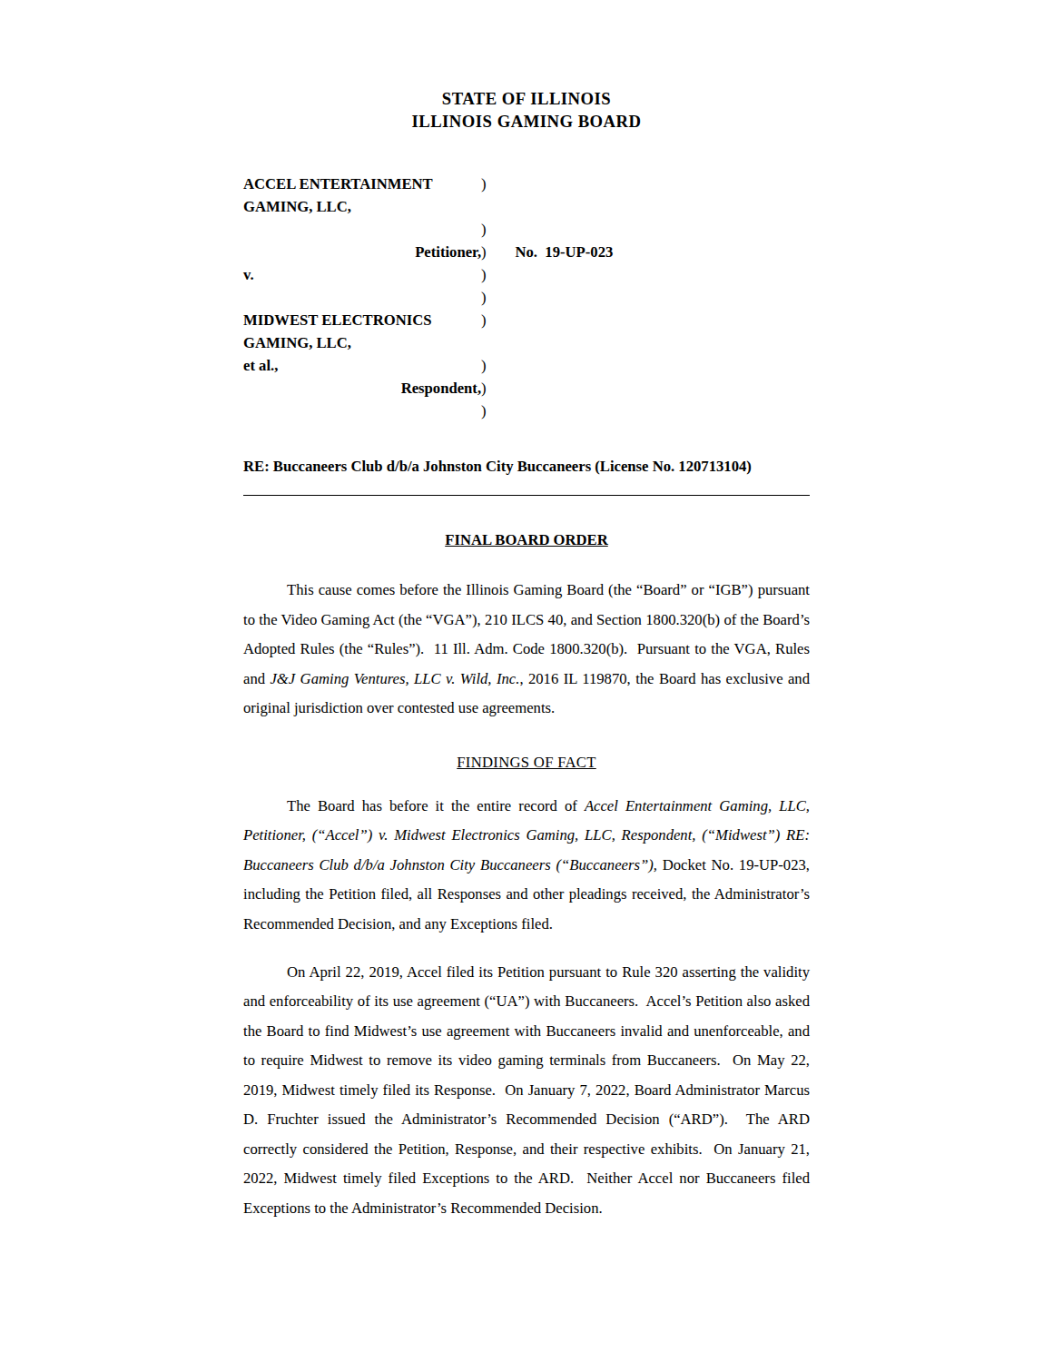STATE OF ILLINOIS
ILLINOIS GAMING BOARD
| Accel Entertainment Gaming, LLC, | ) | |
| | ) | |
| Petitioner, | ) | No. 19-UP-023 |
| v. | ) | |
| | ) | |
| Midwest Electronics Gaming, LLC, | ) | |
| et al., | ) | |
| Respondent, | ) | |
| | ) | |
RE: Buccaneers Club d/b/a Johnston City Buccaneers (License No. 120713104)
FINAL BOARD ORDER
This cause comes before the Illinois Gaming Board (the “Board” or “IGB”) pursuant to the Video Gaming Act (the “VGA”), 210 ILCS 40, and Section 1800.320(b) of the Board’s Adopted Rules (the “Rules”). 11 Ill. Adm. Code 1800.320(b). Pursuant to the VGA, Rules and J&J Gaming Ventures, LLC v. Wild, Inc., 2016 IL 119870, the Board has exclusive and original jurisdiction over contested use agreements.
FINDINGS OF FACT
The Board has before it the entire record of Accel Entertainment Gaming, LLC, Petitioner, (“Accel”) v. Midwest Electronics Gaming, LLC, Respondent, (“Midwest”) RE: Buccaneers Club d/b/a Johnston City Buccaneers (“Buccaneers”), Docket No. 19-UP-023, including the Petition filed, all Responses and other pleadings received, the Administrator’s Recommended Decision, and any Exceptions filed.
On April 22, 2019, Accel filed its Petition pursuant to Rule 320 asserting the validity and enforceability of its use agreement (“UA”) with Buccaneers. Accel’s Petition also asked the Board to find Midwest’s use agreement with Buccaneers invalid and unenforceable, and to require Midwest to remove its video gaming terminals from Buccaneers. On May 22, 2019, Midwest timely filed its Response. On January 7, 2022, Board Administrator Marcus D. Fruchter issued the Administrator’s Recommended Decision (“ARD”). The ARD correctly considered the Petition, Response, and their respective exhibits. On January 21, 2022, Midwest timely filed Exceptions to the ARD. Neither Accel nor Buccaneers filed Exceptions to the Administrator’s Recommended Decision.